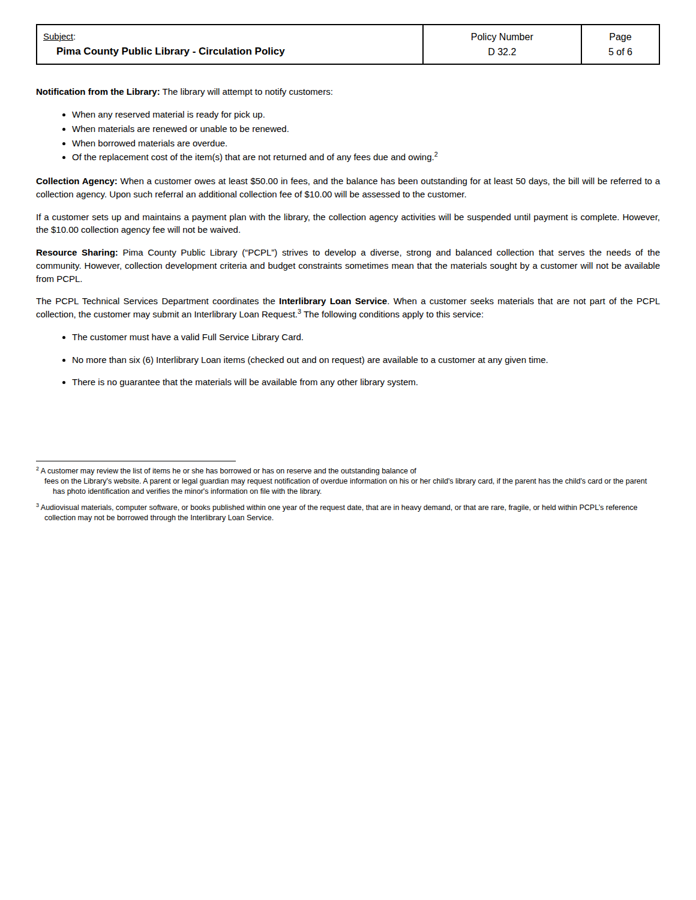| Subject : Pima County Public Library - Circulation Policy | Policy Number D 32.2 | Page 5 of 6 |
Notification from the Library: The library will attempt to notify customers:
When any reserved material is ready for pick up.
When materials are renewed or unable to be renewed.
When borrowed materials are overdue.
Of the replacement cost of the item(s) that are not returned and of any fees due and owing.2
Collection Agency: When a customer owes at least $50.00 in fees, and the balance has been outstanding for at least 50 days, the bill will be referred to a collection agency. Upon such referral an additional collection fee of $10.00 will be assessed to the customer.
If a customer sets up and maintains a payment plan with the library, the collection agency activities will be suspended until payment is complete. However, the $10.00 collection agency fee will not be waived.
Resource Sharing: Pima County Public Library (“PCPL”) strives to develop a diverse, strong and balanced collection that serves the needs of the community. However, collection development criteria and budget constraints sometimes mean that the materials sought by a customer will not be available from PCPL.
The PCPL Technical Services Department coordinates the Interlibrary Loan Service. When a customer seeks materials that are not part of the PCPL collection, the customer may submit an Interlibrary Loan Request.3 The following conditions apply to this service:
The customer must have a valid Full Service Library Card.
No more than six (6) Interlibrary Loan items (checked out and on request) are available to a customer at any given time.
There is no guarantee that the materials will be available from any other library system.
2 A customer may review the list of items he or she has borrowed or has on reserve and the outstanding balance of fees on the Library's website. A parent or legal guardian may request notification of overdue information on his or her child's library card, if the parent has the child's card or the parent has photo identification and verifies the minor's information on file with the library.
3 Audiovisual materials, computer software, or books published within one year of the request date, that are in heavy demand, or that are rare, fragile, or held within PCPL’s reference collection may not be borrowed through the Interlibrary Loan Service.